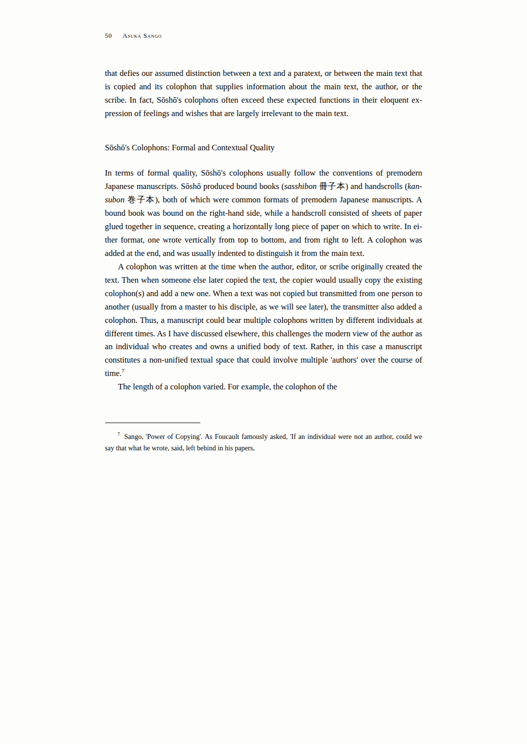50 Asuka Sango
that defies our assumed distinction between a text and a paratext, or between the main text that is copied and its colophon that supplies information about the main text, the author, or the scribe. In fact, Sōshō's colophons often exceed these expected functions in their eloquent expression of feelings and wishes that are largely irrelevant to the main text.
Sōshō's Colophons: Formal and Contextual Quality
In terms of formal quality, Sōshō's colophons usually follow the conventions of premodern Japanese manuscripts. Sōshō produced bound books (sasshibon 冊子本) and handscrolls (kansubon 巻子本), both of which were common formats of premodern Japanese manuscripts. A bound book was bound on the right-hand side, while a handscroll consisted of sheets of paper glued together in sequence, creating a horizontally long piece of paper on which to write. In either format, one wrote vertically from top to bottom, and from right to left. A colophon was added at the end, and was usually indented to distinguish it from the main text.
A colophon was written at the time when the author, editor, or scribe originally created the text. Then when someone else later copied the text, the copier would usually copy the existing colophon(s) and add a new one. When a text was not copied but transmitted from one person to another (usually from a master to his disciple, as we will see later), the transmitter also added a colophon. Thus, a manuscript could bear multiple colophons written by different individuals at different times. As I have discussed elsewhere, this challenges the modern view of the author as an individual who creates and owns a unified body of text. Rather, in this case a manuscript constitutes a non-unified textual space that could involve multiple 'authors' over the course of time.7
The length of a colophon varied. For example, the colophon of the
7 Sango, 'Power of Copying'. As Foucault famously asked, 'If an individual were not an author, could we say that what he wrote, said, left behind in his papers,